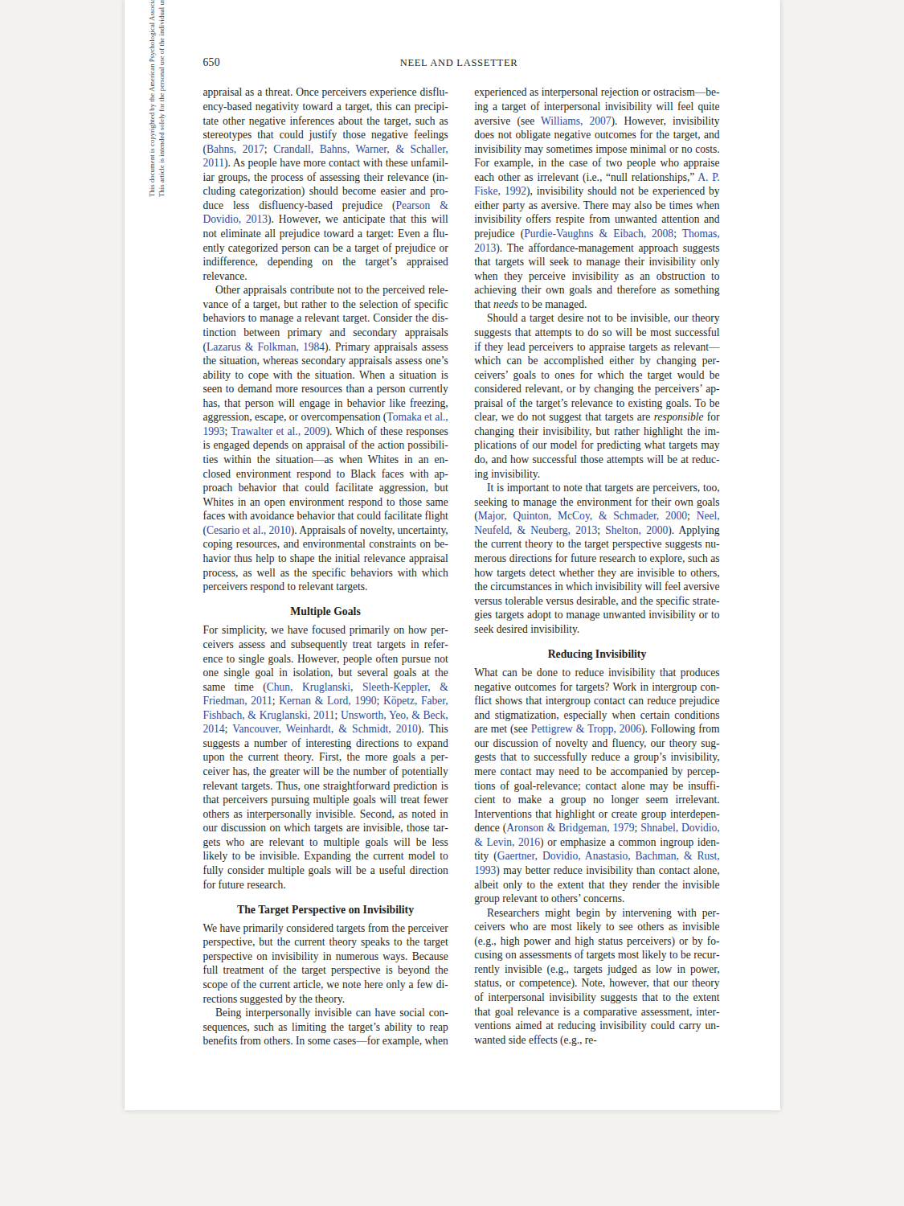This document is copyrighted by the American Psychological Association or one of its allied publishers. This article is intended solely for the personal use of the individual user and is not to be disseminated broadly.
650
Neel and Lassetter
appraisal as a threat. Once perceivers experience disfluency-based negativity toward a target, this can precipitate other negative inferences about the target, such as stereotypes that could justify those negative feelings (Bahns, 2017; Crandall, Bahns, Warner, & Schaller, 2011). As people have more contact with these unfamiliar groups, the process of assessing their relevance (including categorization) should become easier and produce less disfluency-based prejudice (Pearson & Dovidio, 2013). However, we anticipate that this will not eliminate all prejudice toward a target: Even a fluently categorized person can be a target of prejudice or indifference, depending on the target’s appraised relevance.
Other appraisals contribute not to the perceived relevance of a target, but rather to the selection of specific behaviors to manage a relevant target. Consider the distinction between primary and secondary appraisals (Lazarus & Folkman, 1984). Primary appraisals assess the situation, whereas secondary appraisals assess one’s ability to cope with the situation. When a situation is seen to demand more resources than a person currently has, that person will engage in behavior like freezing, aggression, escape, or overcompensation (Tomaka et al., 1993; Trawalter et al., 2009). Which of these responses is engaged depends on appraisal of the action possibilities within the situation—as when Whites in an enclosed environment respond to Black faces with approach behavior that could facilitate aggression, but Whites in an open environment respond to those same faces with avoidance behavior that could facilitate flight (Cesario et al., 2010). Appraisals of novelty, uncertainty, coping resources, and environmental constraints on behavior thus help to shape the initial relevance appraisal process, as well as the specific behaviors with which perceivers respond to relevant targets.
Multiple Goals
For simplicity, we have focused primarily on how perceivers assess and subsequently treat targets in reference to single goals. However, people often pursue not one single goal in isolation, but several goals at the same time (Chun, Kruglanski, Sleeth-Keppler, & Friedman, 2011; Kernan & Lord, 1990; Köpetz, Faber, Fishbach, & Kruglanski, 2011; Unsworth, Yeo, & Beck, 2014; Vancouver, Weinhardt, & Schmidt, 2010). This suggests a number of interesting directions to expand upon the current theory. First, the more goals a perceiver has, the greater will be the number of potentially relevant targets. Thus, one straightforward prediction is that perceivers pursuing multiple goals will treat fewer others as interpersonally invisible. Second, as noted in our discussion on which targets are invisible, those targets who are relevant to multiple goals will be less likely to be invisible. Expanding the current model to fully consider multiple goals will be a useful direction for future research.
The Target Perspective on Invisibility
We have primarily considered targets from the perceiver perspective, but the current theory speaks to the target perspective on invisibility in numerous ways. Because full treatment of the target perspective is beyond the scope of the current article, we note here only a few directions suggested by the theory.
Being interpersonally invisible can have social consequences, such as limiting the target’s ability to reap benefits from others. In some cases—for example, when experienced as interpersonal rejection or ostracism—being a target of interpersonal invisibility will feel quite aversive (see Williams, 2007). However, invisibility does not obligate negative outcomes for the target, and invisibility may sometimes impose minimal or no costs. For example, in the case of two people who appraise each other as irrelevant (i.e., “null relationships,” A. P. Fiske, 1992), invisibility should not be experienced by either party as aversive. There may also be times when invisibility offers respite from unwanted attention and prejudice (Purdie-Vaughns & Eibach, 2008; Thomas, 2013). The affordance-management approach suggests that targets will seek to manage their invisibility only when they perceive invisibility as an obstruction to achieving their own goals and therefore as something that needs to be managed.
Should a target desire not to be invisible, our theory suggests that attempts to do so will be most successful if they lead perceivers to appraise targets as relevant—which can be accomplished either by changing perceivers’ goals to ones for which the target would be considered relevant, or by changing the perceivers’ appraisal of the target’s relevance to existing goals. To be clear, we do not suggest that targets are responsible for changing their invisibility, but rather highlight the implications of our model for predicting what targets may do, and how successful those attempts will be at reducing invisibility.
It is important to note that targets are perceivers, too, seeking to manage the environment for their own goals (Major, Quinton, McCoy, & Schmader, 2000; Neel, Neufeld, & Neuberg, 2013; Shelton, 2000). Applying the current theory to the target perspective suggests numerous directions for future research to explore, such as how targets detect whether they are invisible to others, the circumstances in which invisibility will feel aversive versus tolerable versus desirable, and the specific strategies targets adopt to manage unwanted invisibility or to seek desired invisibility.
Reducing Invisibility
What can be done to reduce invisibility that produces negative outcomes for targets? Work in intergroup conflict shows that intergroup contact can reduce prejudice and stigmatization, especially when certain conditions are met (see Pettigrew & Tropp, 2006). Following from our discussion of novelty and fluency, our theory suggests that to successfully reduce a group’s invisibility, mere contact may need to be accompanied by perceptions of goal-relevance; contact alone may be insufficient to make a group no longer seem irrelevant. Interventions that highlight or create group interdependence (Aronson & Bridgeman, 1979; Shnabel, Dovidio, & Levin, 2016) or emphasize a common ingroup identity (Gaertner, Dovidio, Anastasio, Bachman, & Rust, 1993) may better reduce invisibility than contact alone, albeit only to the extent that they render the invisible group relevant to others’ concerns.
Researchers might begin by intervening with perceivers who are most likely to see others as invisible (e.g., high power and high status perceivers) or by focusing on assessments of targets most likely to be recurrently invisible (e.g., targets judged as low in power, status, or competence). Note, however, that our theory of interpersonal invisibility suggests that to the extent that goal relevance is a comparative assessment, interventions aimed at reducing invisibility could carry unwanted side effects (e.g., re-